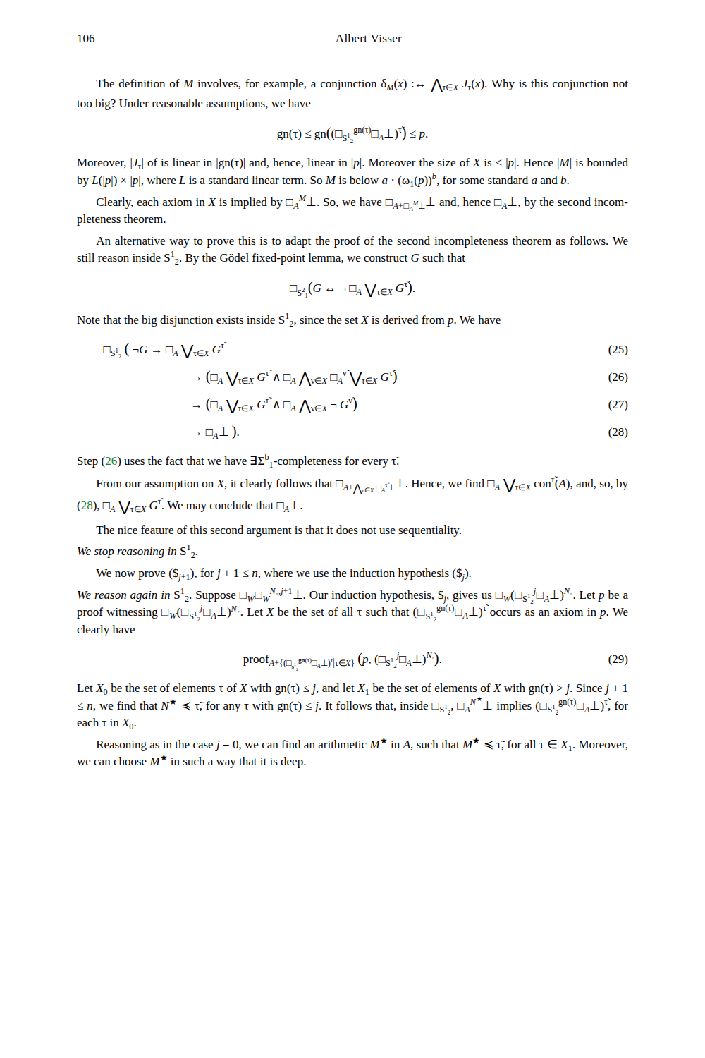106 Albert Visser
The definition of M involves, for example, a conjunction δM(x) :↔ ⋀τ∈X Jτ(x). Why is this conjunction not too big? Under reasonable assumptions, we have
gn(τ) ≤ gn((□S12gn(τ)□A⊥)τ̃) ≤ p.
Moreover, |Jτ| of is linear in |gn(τ)| and, hence, linear in |p|. Moreover the size of X is < |p|. Hence |M| is bounded by L(|p|) × |p|, where L is a standard linear term. So M is below a · (ω1(p))b, for some standard a and b.
Clearly, each axiom in X is implied by □AM⊥. So, we have □A+□AM⊥⊥ and, hence □A⊥, by the second incompleteness theorem.
An alternative way to prove this is to adapt the proof of the second incompleteness theorem as follows. We still reason inside S12. By the Gödel fixed-point lemma, we construct G such that
□S21(G ↔ ¬ □A ⋁τ∈X Gτ̃).
Note that the big disjunction exists inside S12, since the set X is derived from p. We have
□S12 ( ¬G → □A ⋁τ∈X Gτ̃ (25)
→ (□A ⋁τ∈X Gτ̃ ∧ □A ⋀ν∈X □Aν̃ ⋁τ∈X Gτ̃) (26)
→ (□A ⋁τ∈X Gτ̃ ∧ □A ⋀ν∈X ¬ Gν̃) (27)
→ □A⊥ ). (28)
Step (26) uses the fact that we have ∃Σb1-completeness for every τ̃.
From our assumption on X, it clearly follows that □A+⋀τ∈X □Aτ̃⊥⊥. Hence, we find □A ⋁τ∈X conτ̃(A), and, so, by (28), □A ⋁τ∈X Gτ̃. We may conclude that □A⊥.
The nice feature of this second argument is that it does not use sequentiality.
We stop reasoning in S12.
We now prove ($j+1), for j + 1 ≤ n, where we use the induction hypothesis ($j).
We reason again in S12. Suppose □W□WN◦,j+1⊥. Our induction hypothesis, $j, gives us □W(□S12j□A⊥)N◦. Let p be a proof witnessing □W(□S12j□A⊥)N◦. Let X be the set of all τ such that (□S12gn(τ)□A⊥)τ̃ occurs as an axiom in p. We clearly have
proofA+{(□s12gn(τ)□A⊥)τ̃|τ∈X} (p, (□S12j□A⊥)N◦). (29)
Let X0 be the set of elements τ of X with gn(τ) ≤ j, and let X1 be the set of elements of X with gn(τ) > j. Since j + 1 ≤ n, we find that N★ ≼ τ̃, for any τ with gn(τ) ≤ j. It follows that, inside □S12, □AN★⊥ implies (□S12gn(τ)□A⊥)τ̃, for each τ in X0.
Reasoning as in the case j = 0, we can find an arithmetic M★ in A, such that M★ ≼ τ̃, for all τ ∈ X1. Moreover, we can choose M★ in such a way that it is deep.